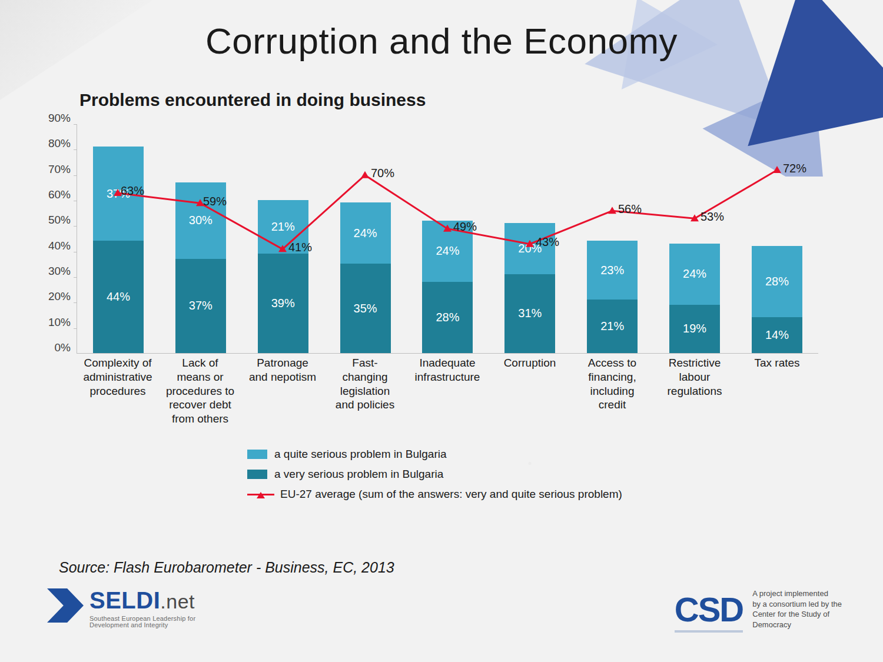Corruption and the Economy
Problems encountered in doing business
0%
10%
20%
30%
40%
50%
60%
70%
80%
90%
37%
44%
30%
37%
21%
39%
24%
35%
24%
28%
20%
31%
23%
21%
24%
19%
28%
14%
63%
59%
41%
70%
49%
43%
56%
53%
72%
Complexity of administrative procedures
Lack of means or procedures to recover debt from others
Patronage and nepotism
Fast-changing legislation and policies
Inadequate infrastructure
Corruption
Access to financing, including credit
Restrictive labour regulations
Tax rates
a quite serious problem in Bulgaria
a very serious problem in Bulgaria
EU-27 average (sum of the answers: very and quite serious problem)
Source: Flash Eurobarometer - Business, EC, 2013
SELDI.net
Southeast European Leadership for
Development and Integrity
CSD
A project implemented
by a consortium led by the
Center for the Study of
Democracy